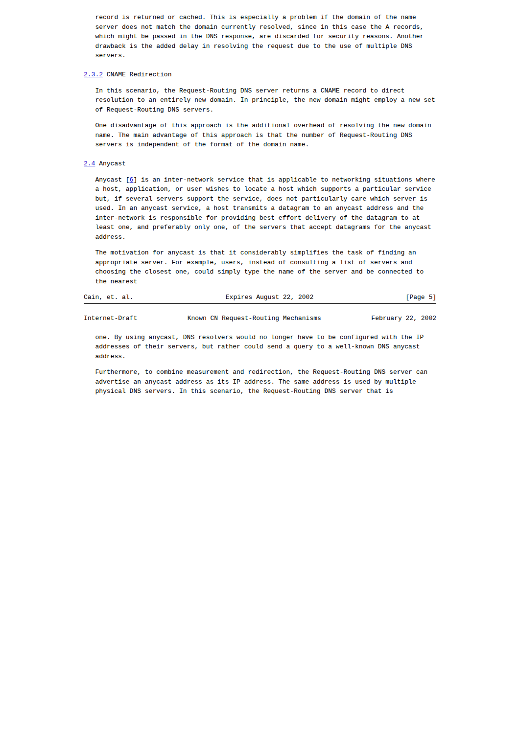record is returned or cached. This is especially a problem if the domain of the name server does not match the domain currently resolved, since in this case the A records, which might be passed in the DNS response, are discarded for security reasons. Another drawback is the added delay in resolving the request due to the use of multiple DNS servers.
2.3.2 CNAME Redirection
In this scenario, the Request-Routing DNS server returns a CNAME record to direct resolution to an entirely new domain. In principle, the new domain might employ a new set of Request-Routing DNS servers.
One disadvantage of this approach is the additional overhead of resolving the new domain name. The main advantage of this approach is that the number of Request-Routing DNS servers is independent of the format of the domain name.
2.4 Anycast
Anycast [6] is an inter-network service that is applicable to networking situations where a host, application, or user wishes to locate a host which supports a particular service but, if several servers support the service, does not particularly care which server is used. In an anycast service, a host transmits a datagram to an anycast address and the inter-network is responsible for providing best effort delivery of the datagram to at least one, and preferably only one, of the servers that accept datagrams for the anycast address.
The motivation for anycast is that it considerably simplifies the task of finding an appropriate server. For example, users, instead of consulting a list of servers and choosing the closest one, could simply type the name of the server and be connected to the nearest
Cain, et. al. Expires August 22, 2002 [Page 5]
Internet-Draft Known CN Request-Routing Mechanisms February 22, 2002
one. By using anycast, DNS resolvers would no longer have to be configured with the IP addresses of their servers, but rather could send a query to a well-known DNS anycast address.
Furthermore, to combine measurement and redirection, the Request-Routing DNS server can advertise an anycast address as its IP address. The same address is used by multiple physical DNS servers. In this scenario, the Request-Routing DNS server that is